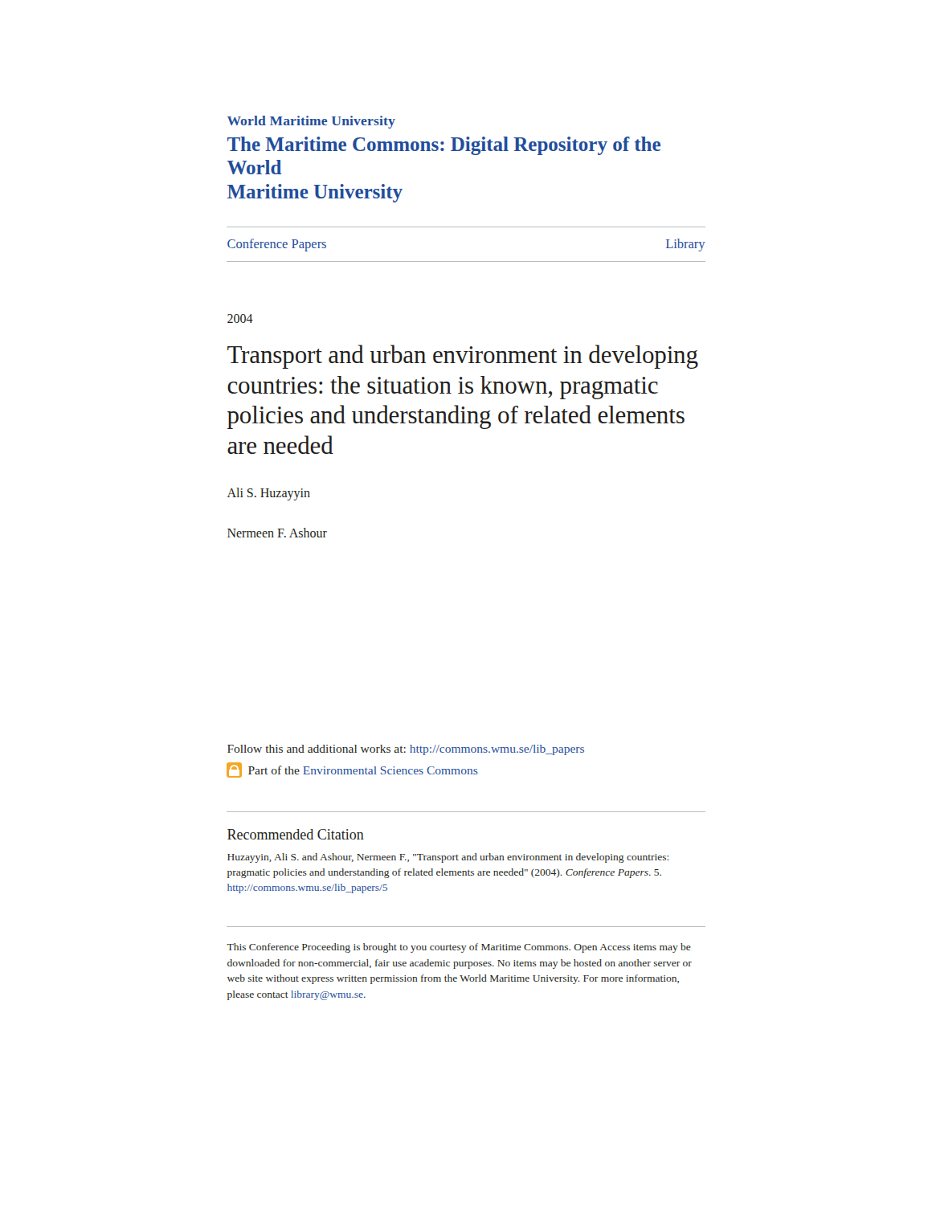World Maritime University
The Maritime Commons: Digital Repository of the World
Maritime University
Conference Papers Library
2004
Transport and urban environment in developing countries: the situation is known, pragmatic policies and understanding of related elements are needed
Ali S. Huzayyin
Nermeen F. Ashour
Follow this and additional works at: http://commons.wmu.se/lib_papers
Part of the Environmental Sciences Commons
Recommended Citation
Huzayyin, Ali S. and Ashour, Nermeen F., "Transport and urban environment in developing countries: pragmatic policies and understanding of related elements are needed" (2004). Conference Papers. 5. http://commons.wmu.se/lib_papers/5
This Conference Proceeding is brought to you courtesy of Maritime Commons. Open Access items may be downloaded for non-commercial, fair use academic purposes. No items may be hosted on another server or web site without express written permission from the World Maritime University. For more information, please contact library@wmu.se.